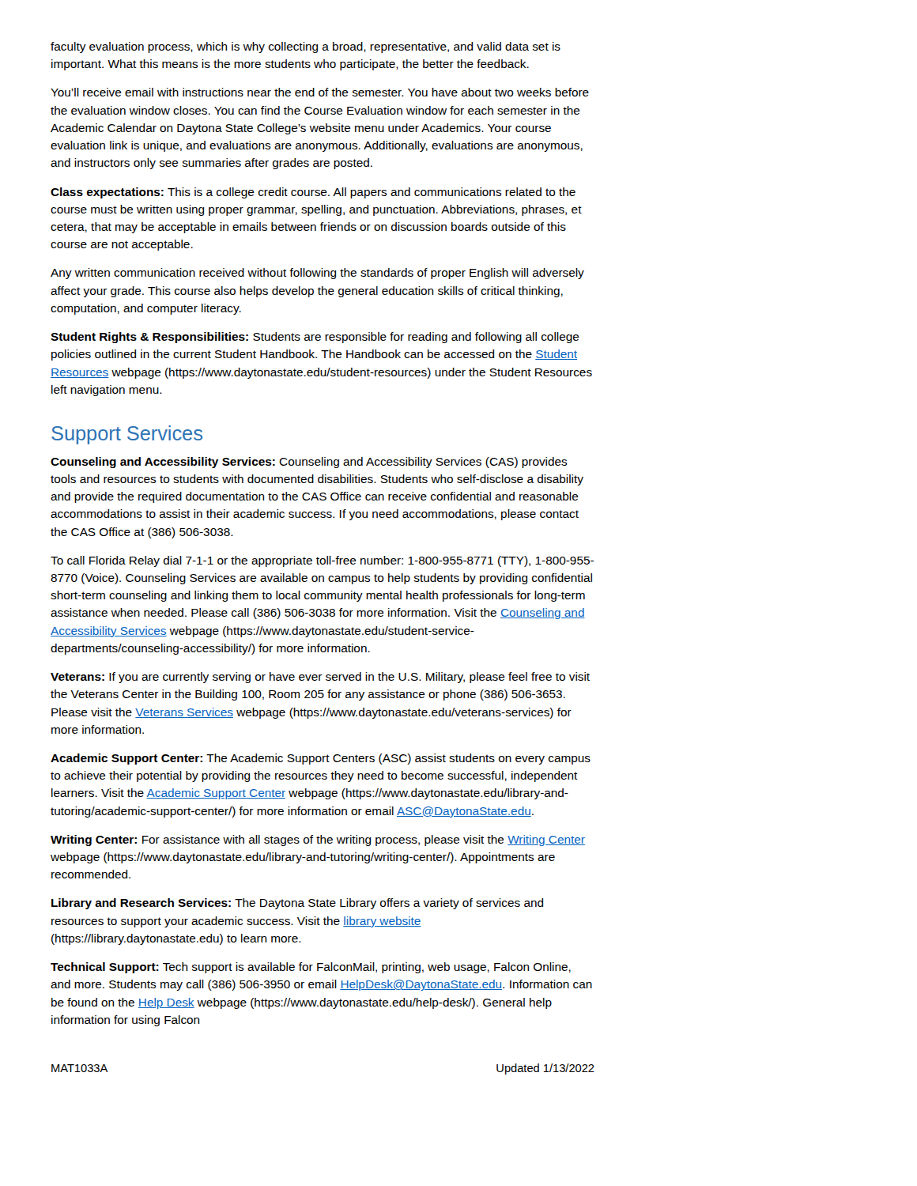faculty evaluation process, which is why collecting a broad, representative, and valid data set is important. What this means is the more students who participate, the better the feedback.
You’ll receive email with instructions near the end of the semester. You have about two weeks before the evaluation window closes. You can find the Course Evaluation window for each semester in the Academic Calendar on Daytona State College’s website menu under Academics. Your course evaluation link is unique, and evaluations are anonymous. Additionally, evaluations are anonymous, and instructors only see summaries after grades are posted.
Class expectations: This is a college credit course. All papers and communications related to the course must be written using proper grammar, spelling, and punctuation. Abbreviations, phrases, et cetera, that may be acceptable in emails between friends or on discussion boards outside of this course are not acceptable.
Any written communication received without following the standards of proper English will adversely affect your grade. This course also helps develop the general education skills of critical thinking, computation, and computer literacy.
Student Rights & Responsibilities: Students are responsible for reading and following all college policies outlined in the current Student Handbook. The Handbook can be accessed on the Student Resources webpage (https://www.daytonastate.edu/student-resources) under the Student Resources left navigation menu.
Support Services
Counseling and Accessibility Services: Counseling and Accessibility Services (CAS) provides tools and resources to students with documented disabilities. Students who self-disclose a disability and provide the required documentation to the CAS Office can receive confidential and reasonable accommodations to assist in their academic success. If you need accommodations, please contact the CAS Office at (386) 506-3038.
To call Florida Relay dial 7-1-1 or the appropriate toll-free number: 1-800-955-8771 (TTY), 1-800-955-8770 (Voice). Counseling Services are available on campus to help students by providing confidential short-term counseling and linking them to local community mental health professionals for long-term assistance when needed. Please call (386) 506-3038 for more information. Visit the Counseling and Accessibility Services webpage (https://www.daytonastate.edu/student-service-departments/counseling-accessibility/) for more information.
Veterans: If you are currently serving or have ever served in the U.S. Military, please feel free to visit the Veterans Center in the Building 100, Room 205 for any assistance or phone (386) 506-3653. Please visit the Veterans Services webpage (https://www.daytonastate.edu/veterans-services) for more information.
Academic Support Center: The Academic Support Centers (ASC) assist students on every campus to achieve their potential by providing the resources they need to become successful, independent learners. Visit the Academic Support Center webpage (https://www.daytonastate.edu/library-and-tutoring/academic-support-center/) for more information or email ASC@DaytonaState.edu.
Writing Center: For assistance with all stages of the writing process, please visit the Writing Center webpage (https://www.daytonastate.edu/library-and-tutoring/writing-center/). Appointments are recommended.
Library and Research Services: The Daytona State Library offers a variety of services and resources to support your academic success. Visit the library website (https://library.daytonastate.edu) to learn more.
Technical Support: Tech support is available for FalconMail, printing, web usage, Falcon Online, and more. Students may call (386) 506-3950 or email HelpDesk@DaytonaState.edu. Information can be found on the Help Desk webpage (https://www.daytonastate.edu/help-desk/). General help information for using Falcon
MAT1033A Updated 1/13/2022